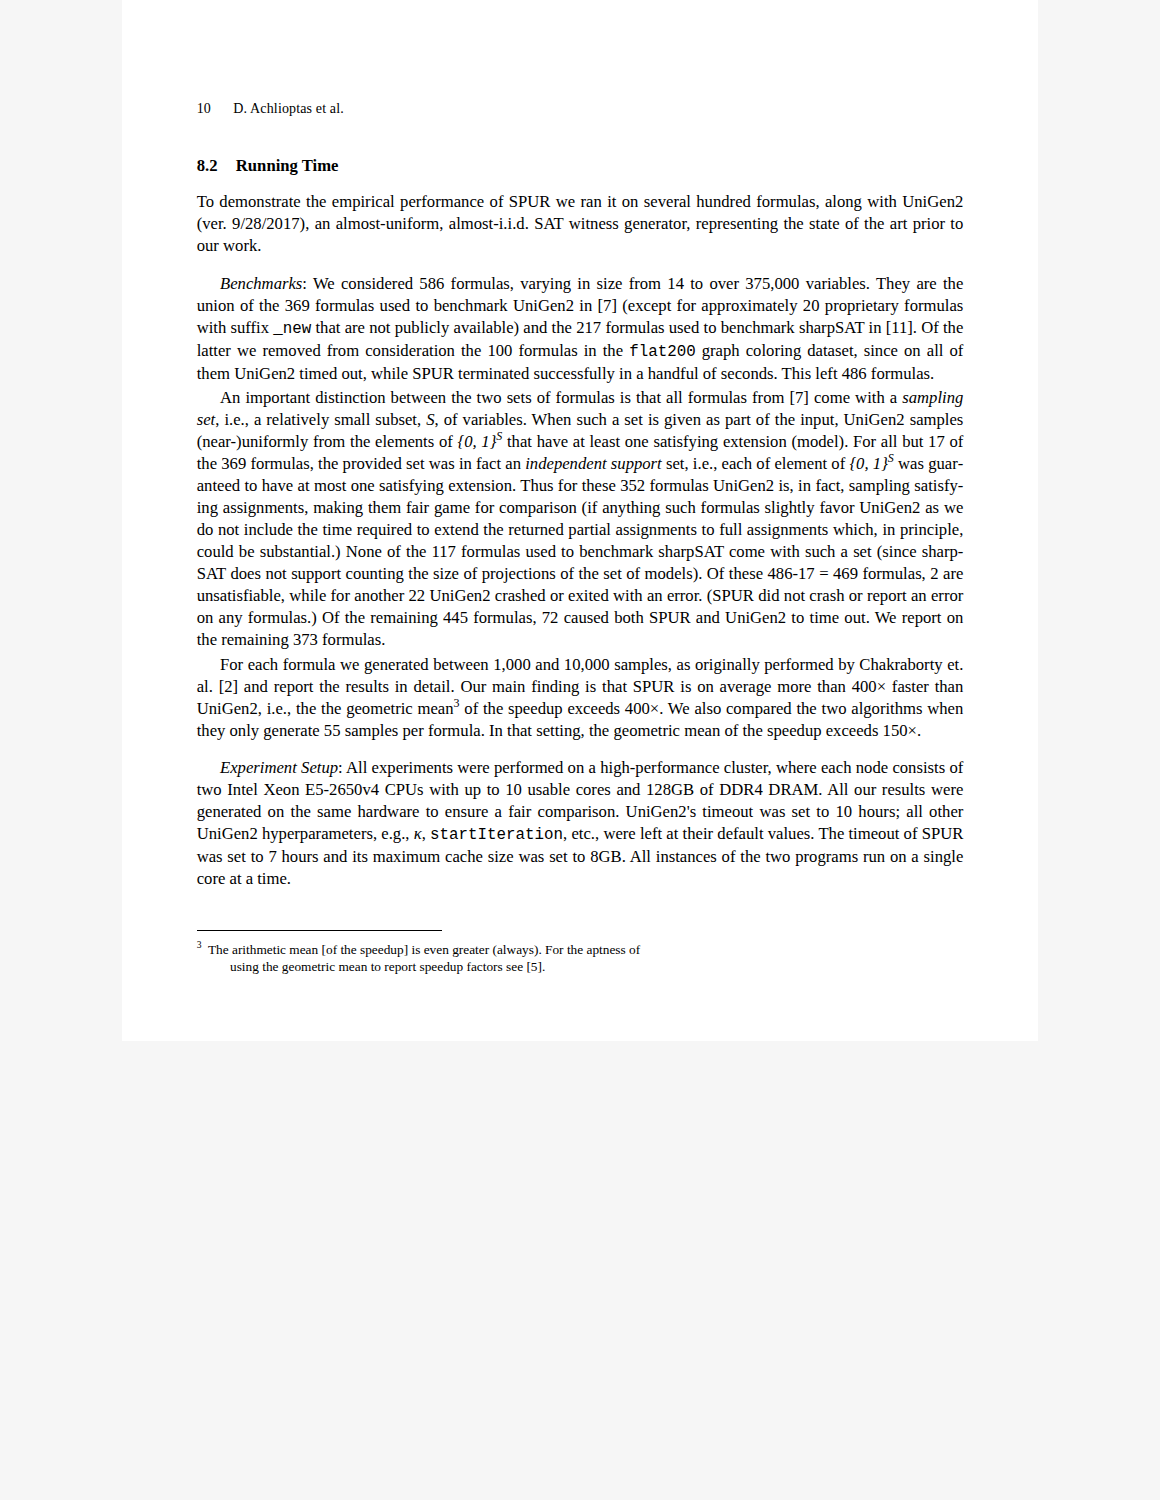10 D. Achlioptas et al.
8.2 Running Time
To demonstrate the empirical performance of SPUR we ran it on several hundred formulas, along with UniGen2 (ver. 9/28/2017), an almost-uniform, almost-i.i.d. SAT witness generator, representing the state of the art prior to our work.
Benchmarks: We considered 586 formulas, varying in size from 14 to over 375,000 variables. They are the union of the 369 formulas used to benchmark UniGen2 in [7] (except for approximately 20 proprietary formulas with suffix _new that are not publicly available) and the 217 formulas used to benchmark sharpSAT in [11]. Of the latter we removed from consideration the 100 formulas in the flat200 graph coloring dataset, since on all of them UniGen2 timed out, while SPUR terminated successfully in a handful of seconds. This left 486 formulas.
An important distinction between the two sets of formulas is that all formulas from [7] come with a sampling set, i.e., a relatively small subset, S, of variables. When such a set is given as part of the input, UniGen2 samples (near-)uniformly from the elements of {0, 1}S that have at least one satisfying extension (model). For all but 17 of the 369 formulas, the provided set was in fact an independent support set, i.e., each of element of {0, 1}S was guaranteed to have at most one satisfying extension. Thus for these 352 formulas UniGen2 is, in fact, sampling satisfying assignments, making them fair game for comparison (if anything such formulas slightly favor UniGen2 as we do not include the time required to extend the returned partial assignments to full assignments which, in principle, could be substantial.) None of the 117 formulas used to benchmark sharpSAT come with such a set (since sharpSAT does not support counting the size of projections of the set of models). Of these 486-17 = 469 formulas, 2 are unsatisfiable, while for another 22 UniGen2 crashed or exited with an error. (SPUR did not crash or report an error on any formulas.) Of the remaining 445 formulas, 72 caused both SPUR and UniGen2 to time out. We report on the remaining 373 formulas.
For each formula we generated between 1,000 and 10,000 samples, as originally performed by Chakraborty et. al. [2] and report the results in detail. Our main finding is that SPUR is on average more than 400× faster than UniGen2, i.e., the the geometric mean3 of the speedup exceeds 400×. We also compared the two algorithms when they only generate 55 samples per formula. In that setting, the geometric mean of the speedup exceeds 150×.
Experiment Setup: All experiments were performed on a high-performance cluster, where each node consists of two Intel Xeon E5-2650v4 CPUs with up to 10 usable cores and 128GB of DDR4 DRAM. All our results were generated on the same hardware to ensure a fair comparison. UniGen2's timeout was set to 10 hours; all other UniGen2 hyperparameters, e.g., κ, startIteration, etc., were left at their default values. The timeout of SPUR was set to 7 hours and its maximum cache size was set to 8GB. All instances of the two programs run on a single core at a time.
3 The arithmetic mean [of the speedup] is even greater (always). For the aptness of using the geometric mean to report speedup factors see [5].